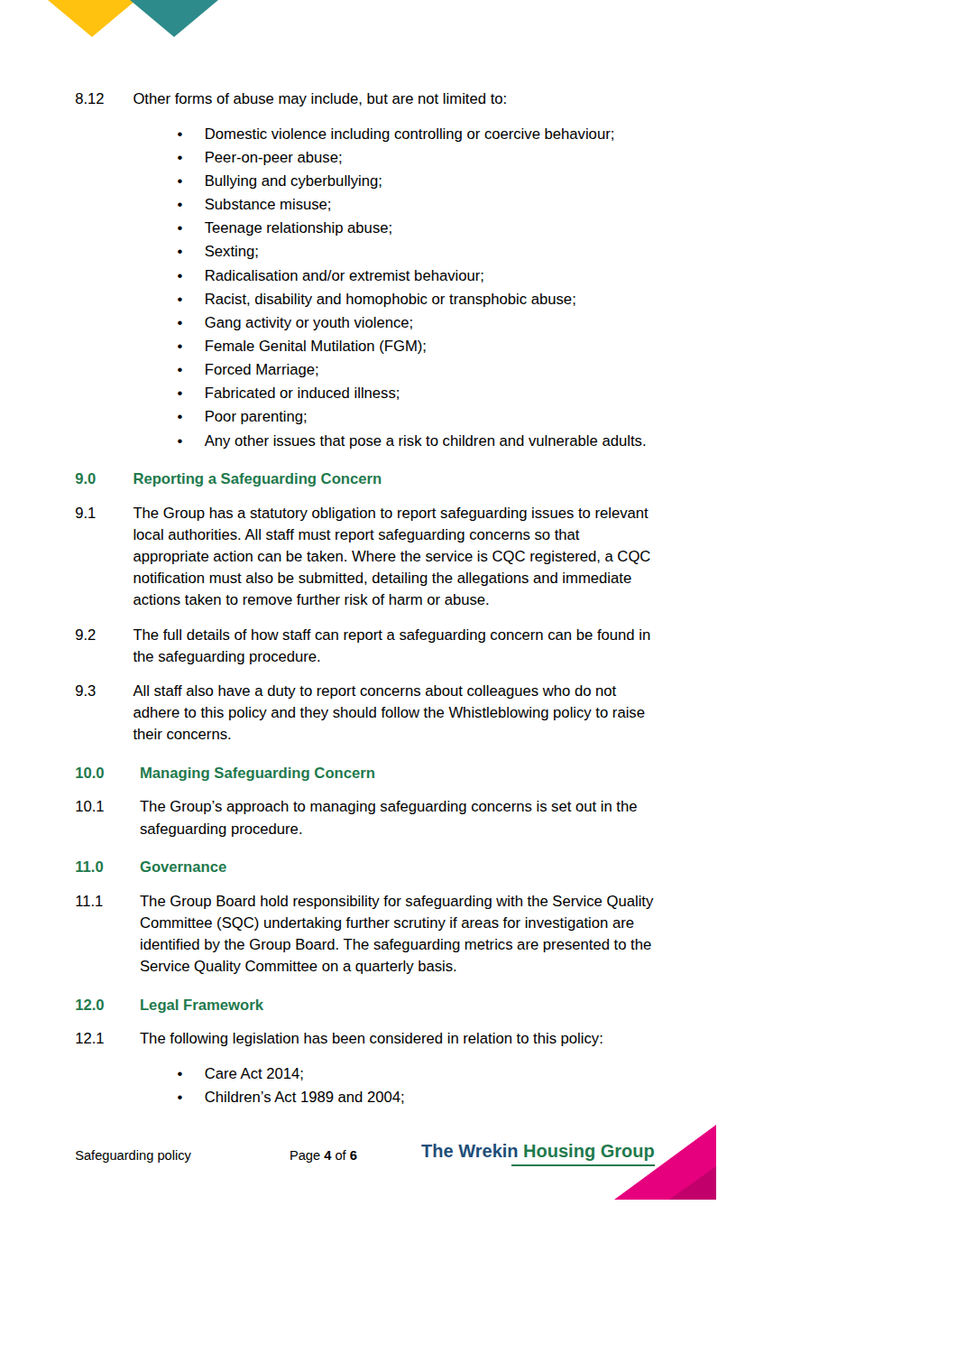8.12
Other forms of abuse may include, but are not limited to:
Domestic violence including controlling or coercive behaviour;
Peer-on-peer abuse;
Bullying and cyberbullying;
Substance misuse;
Teenage relationship abuse;
Sexting;
Radicalisation and/or extremist behaviour;
Racist, disability and homophobic or transphobic abuse;
Gang activity or youth violence;
Female Genital Mutilation (FGM);
Forced Marriage;
Fabricated or induced illness;
Poor parenting;
Any other issues that pose a risk to children and vulnerable adults.
9.0 Reporting a Safeguarding Concern
9.1
The Group has a statutory obligation to report safeguarding issues to relevant local authorities. All staff must report safeguarding concerns so that appropriate action can be taken. Where the service is CQC registered, a CQC notification must also be submitted, detailing the allegations and immediate actions taken to remove further risk of harm or abuse.
9.2
The full details of how staff can report a safeguarding concern can be found in the safeguarding procedure.
9.3
All staff also have a duty to report concerns about colleagues who do not adhere to this policy and they should follow the Whistleblowing policy to raise their concerns.
10.0 Managing Safeguarding Concern
10.1
The Group’s approach to managing safeguarding concerns is set out in the safeguarding procedure.
11.0 Governance
11.1
The Group Board hold responsibility for safeguarding with the Service Quality Committee (SQC) undertaking further scrutiny if areas for investigation are identified by the Group Board. The safeguarding metrics are presented to the Service Quality Committee on a quarterly basis.
12.0 Legal Framework
12.1
The following legislation has been considered in relation to this policy:
Care Act 2014;
Children’s Act 1989 and 2004;
Safeguarding policy
Page 4 of 6
The Wrekin Housing Group